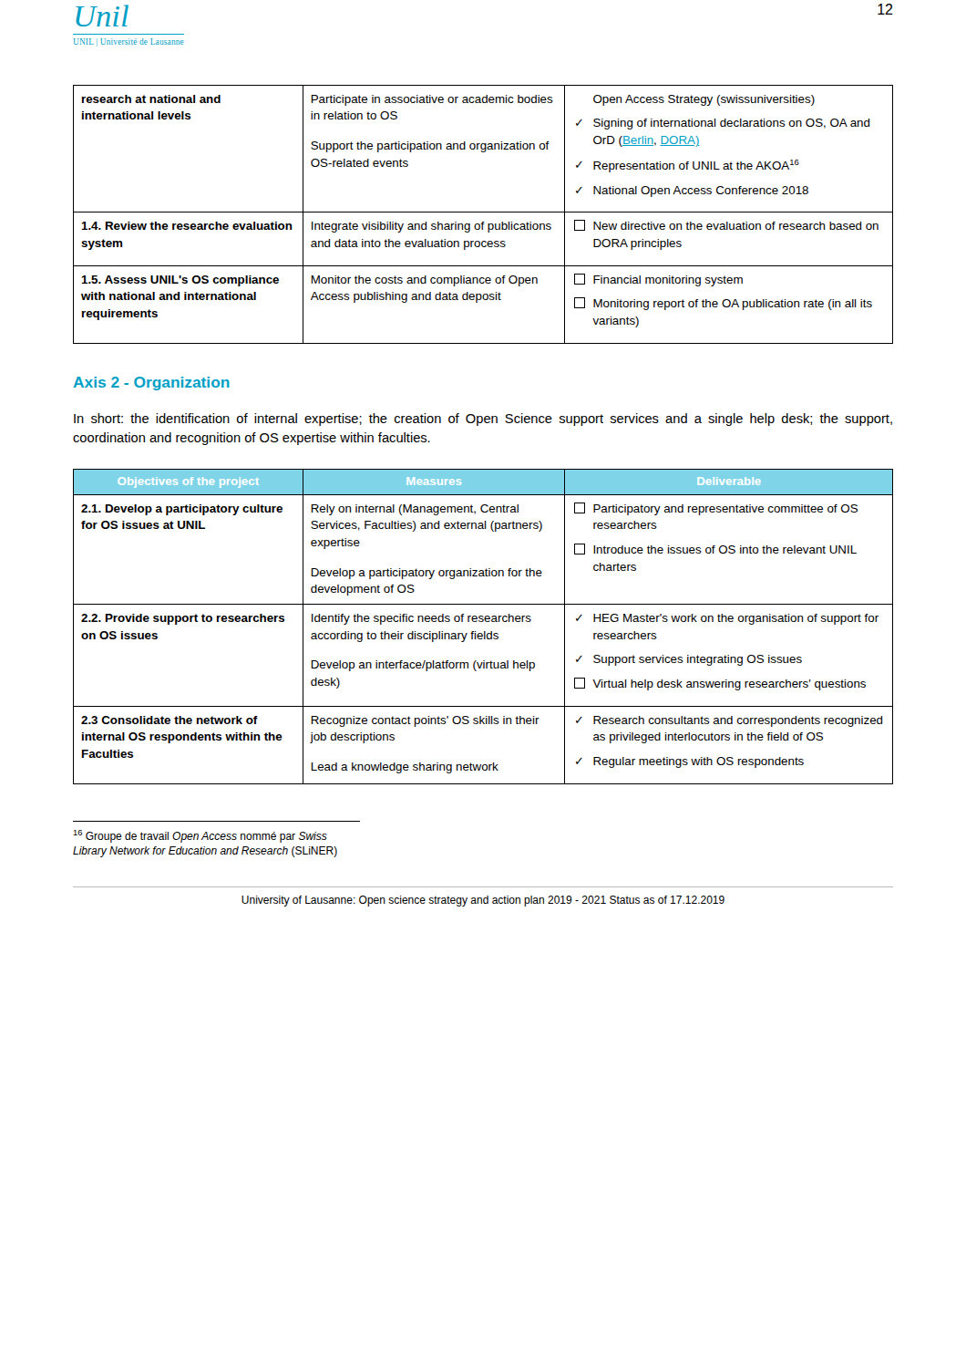Unil UNIL | Université de Lausanne
12
| research at national and international levels | Participate in associative or academic bodies in relation to OS Support the participation and organization of OS-related events | Open Access Strategy (swissuniversities) Signing of international declarations on OS, OA and OrD ( Berlin , DORA) Representation of UNIL at the AKOA 16 National Open Access Conference 2018 |
| 1.4. Review the researche evaluation system | Integrate visibility and sharing of publications and data into the evaluation process | New directive on the evaluation of research based on DORA principles |
| 1.5. Assess UNIL's OS compliance with national and international requirements | Monitor the costs and compliance of Open Access publishing and data deposit | Financial monitoring system Monitoring report of the OA publication rate (in all its variants) |
Axis 2 - Organization
In short: the identification of internal expertise; the creation of Open Science support services and a single help desk; the support, coordination and recognition of OS expertise within faculties.
| Objectives of the project | Measures | Deliverable |
| --- | --- | --- |
| 2.1. Develop a participatory culture for OS issues at UNIL | Rely on internal (Management, Central Services, Faculties) and external (partners) expertise Develop a participatory organization for the development of OS | Participatory and representative committee of OS researchers Introduce the issues of OS into the relevant UNIL charters |
| 2.2. Provide support to researchers on OS issues | Identify the specific needs of researchers according to their disciplinary fields Develop an interface/platform (virtual help desk) | HEG Master's work on the organisation of support for researchers Support services integrating OS issues Virtual help desk answering researchers' questions |
| 2.3 Consolidate the network of internal OS respondents within the Faculties | Recognize contact points' OS skills in their job descriptions Lead a knowledge sharing network | Research consultants and correspondents recognized as privileged interlocutors in the field of OS Regular meetings with OS respondents |
16 Groupe de travail Open Access nommé par Swiss Library Network for Education and Research (SLiNER)
University of Lausanne: Open science strategy and action plan 2019 - 2021 Status as of 17.12.2019